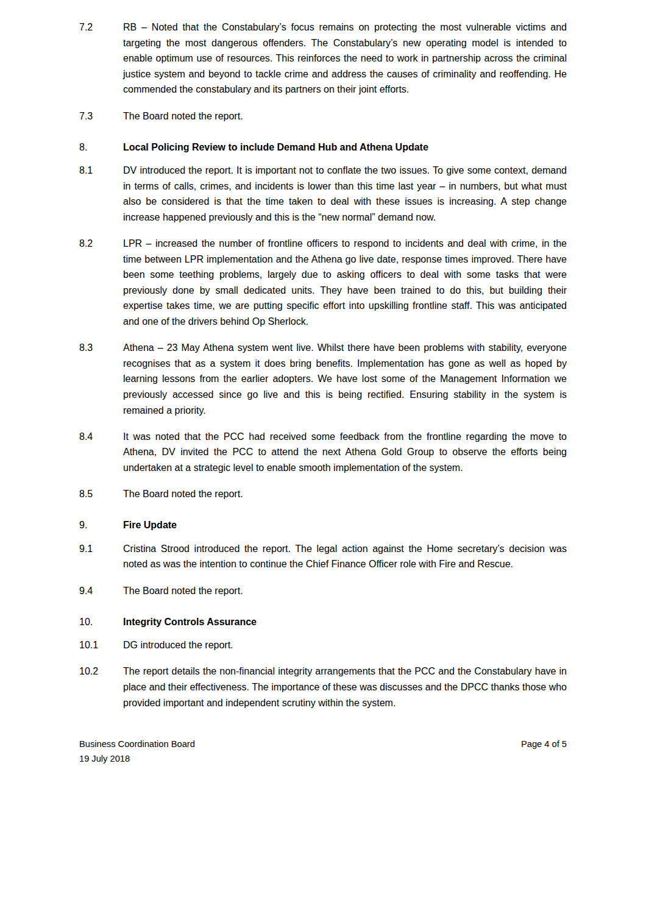7.2
RB – Noted that the Constabulary’s focus remains on protecting the most vulnerable victims and targeting the most dangerous offenders. The Constabulary’s new operating model is intended to enable optimum use of resources. This reinforces the need to work in partnership across the criminal justice system and beyond to tackle crime and address the causes of criminality and reoffending. He commended the constabulary and its partners on their joint efforts.
7.3
The Board noted the report.
8. Local Policing Review to include Demand Hub and Athena Update
8.1
DV introduced the report. It is important not to conflate the two issues. To give some context, demand in terms of calls, crimes, and incidents is lower than this time last year – in numbers, but what must also be considered is that the time taken to deal with these issues is increasing. A step change increase happened previously and this is the “new normal” demand now.
8.2
LPR – increased the number of frontline officers to respond to incidents and deal with crime, in the time between LPR implementation and the Athena go live date, response times improved. There have been some teething problems, largely due to asking officers to deal with some tasks that were previously done by small dedicated units. They have been trained to do this, but building their expertise takes time, we are putting specific effort into upskilling frontline staff. This was anticipated and one of the drivers behind Op Sherlock.
8.3
Athena – 23 May Athena system went live. Whilst there have been problems with stability, everyone recognises that as a system it does bring benefits. Implementation has gone as well as hoped by learning lessons from the earlier adopters. We have lost some of the Management Information we previously accessed since go live and this is being rectified. Ensuring stability in the system is remained a priority.
8.4
It was noted that the PCC had received some feedback from the frontline regarding the move to Athena, DV invited the PCC to attend the next Athena Gold Group to observe the efforts being undertaken at a strategic level to enable smooth implementation of the system.
8.5
The Board noted the report.
9. Fire Update
9.1
Cristina Strood introduced the report. The legal action against the Home secretary’s decision was noted as was the intention to continue the Chief Finance Officer role with Fire and Rescue.
9.4
The Board noted the report.
10. Integrity Controls Assurance
10.1
DG introduced the report.
10.2
The report details the non-financial integrity arrangements that the PCC and the Constabulary have in place and their effectiveness. The importance of these was discusses and the DPCC thanks those who provided important and independent scrutiny within the system.
Business Coordination Board
19 July 2018
Page 4 of 5